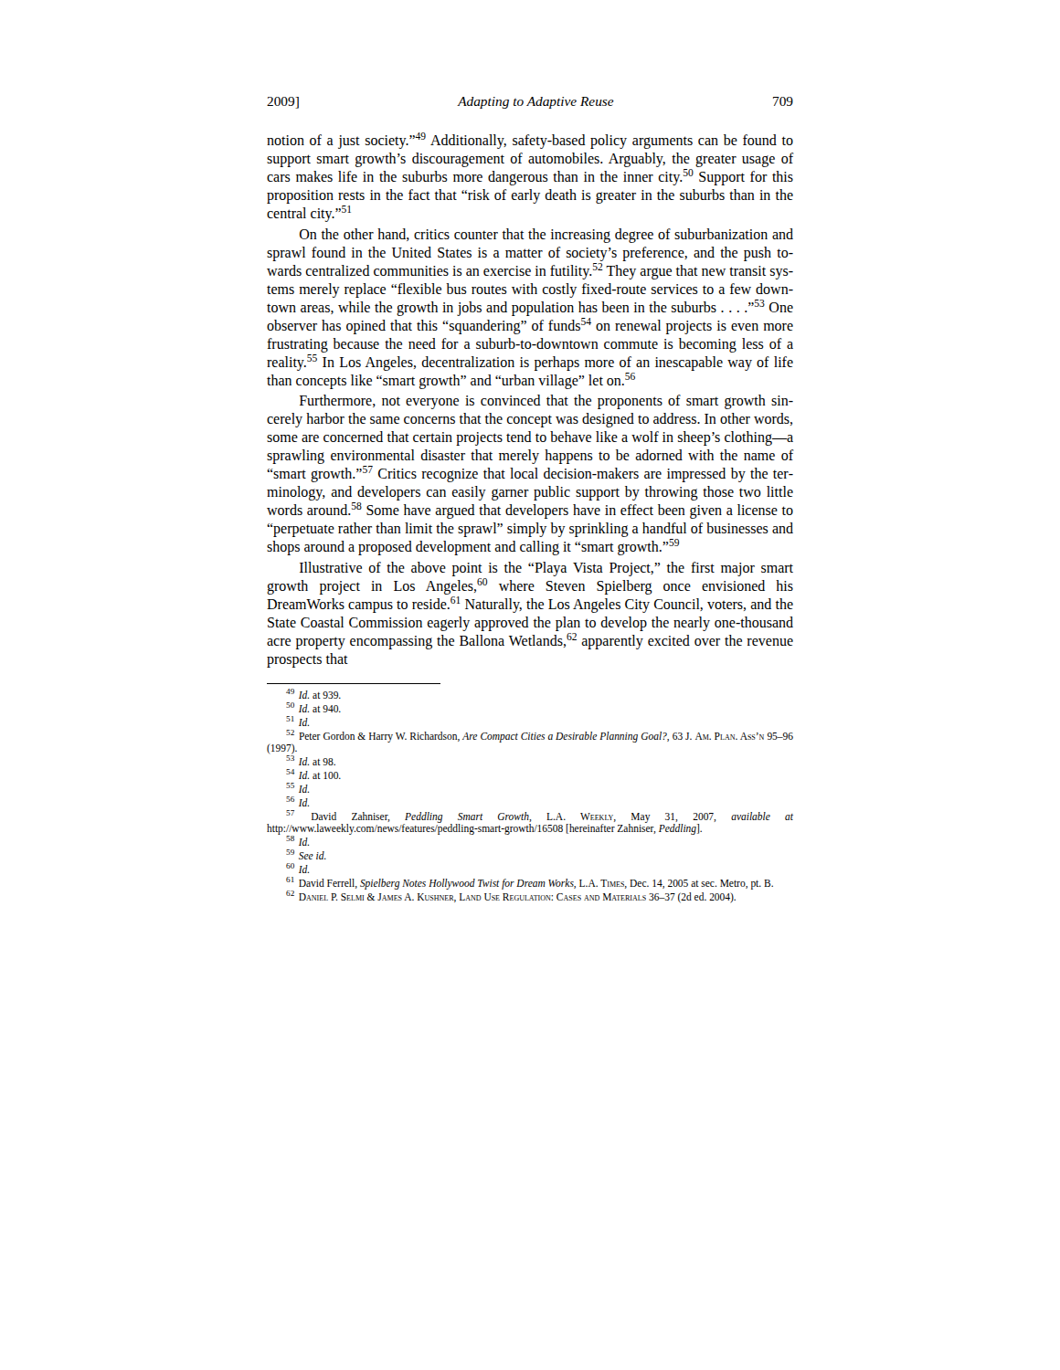2009]
Adapting to Adaptive Reuse
709
notion of a just society.”49 Additionally, safety-based policy arguments can be found to support smart growth’s discouragement of automobiles. Arguably, the greater usage of cars makes life in the suburbs more dangerous than in the inner city.50 Support for this proposition rests in the fact that “risk of early death is greater in the suburbs than in the central city.”51
On the other hand, critics counter that the increasing degree of suburbanization and sprawl found in the United States is a matter of society’s preference, and the push towards centralized communities is an exercise in futility.52 They argue that new transit systems merely replace “flexible bus routes with costly fixed-route services to a few downtown areas, while the growth in jobs and population has been in the suburbs . . . .”53 One observer has opined that this “squandering” of funds54 on renewal projects is even more frustrating because the need for a suburb-to-downtown commute is becoming less of a reality.55 In Los Angeles, decentralization is perhaps more of an inescapable way of life than concepts like “smart growth” and “urban village” let on.56
Furthermore, not everyone is convinced that the proponents of smart growth sincerely harbor the same concerns that the concept was designed to address. In other words, some are concerned that certain projects tend to behave like a wolf in sheep’s clothing—a sprawling environmental disaster that merely happens to be adorned with the name of “smart growth.”57 Critics recognize that local decision-makers are impressed by the terminology, and developers can easily garner public support by throwing those two little words around.58 Some have argued that developers have in effect been given a license to “perpetuate rather than limit the sprawl” simply by sprinkling a handful of businesses and shops around a proposed development and calling it “smart growth.”59
Illustrative of the above point is the “Playa Vista Project,” the first major smart growth project in Los Angeles,60 where Steven Spielberg once envisioned his DreamWorks campus to reside.61 Naturally, the Los Angeles City Council, voters, and the State Coastal Commission eagerly approved the plan to develop the nearly one-thousand acre property encompassing the Ballona Wetlands,62 apparently excited over the revenue prospects that
49 Id. at 939.
50 Id. at 940.
51 Id.
52 Peter Gordon & Harry W. Richardson, Are Compact Cities a Desirable Planning Goal?, 63 J. Am. Plan. Ass’n 95–96 (1997).
53 Id. at 98.
54 Id. at 100.
55 Id.
56 Id.
57 David Zahniser, Peddling Smart Growth, L.A. Weekly, May 31, 2007, available at http://www.laweekly.com/news/features/peddling-smart-growth/16508 [hereinafter Zahniser, Peddling].
58 Id.
59 See id.
60 Id.
61 David Ferrell, Spielberg Notes Hollywood Twist for Dream Works, L.A. Times, Dec. 14, 2005 at sec. Metro, pt. B.
62 Daniel P. Selmi & James A. Kushner, Land Use Regulation: Cases and Materials 36–37 (2d ed. 2004).